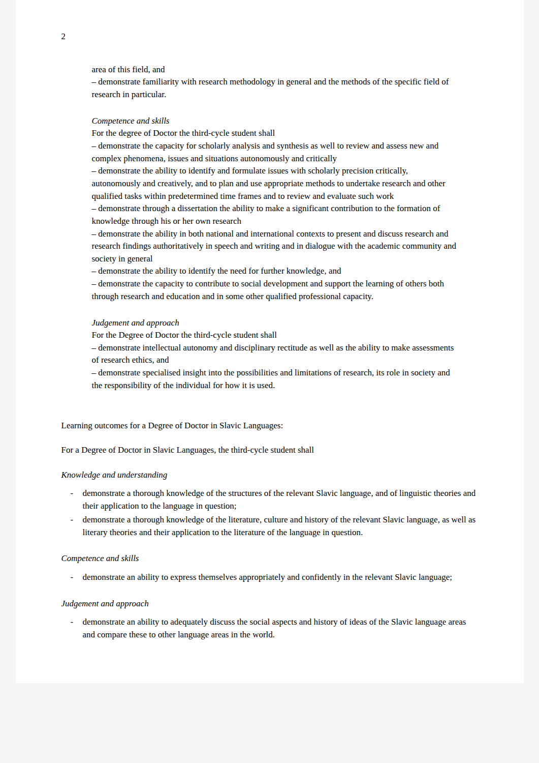2
area of this field, and
– demonstrate familiarity with research methodology in general and the methods of the specific field of research in particular.
Competence and skills
For the degree of Doctor the third-cycle student shall
– demonstrate the capacity for scholarly analysis and synthesis as well to review and assess new and complex phenomena, issues and situations autonomously and critically
– demonstrate the ability to identify and formulate issues with scholarly precision critically, autonomously and creatively, and to plan and use appropriate methods to undertake research and other qualified tasks within predetermined time frames and to review and evaluate such work
– demonstrate through a dissertation the ability to make a significant contribution to the formation of knowledge through his or her own research
– demonstrate the ability in both national and international contexts to present and discuss research and research findings authoritatively in speech and writing and in dialogue with the academic community and society in general
– demonstrate the ability to identify the need for further knowledge, and
– demonstrate the capacity to contribute to social development and support the learning of others both through research and education and in some other qualified professional capacity.
Judgement and approach
For the Degree of Doctor the third-cycle student shall
– demonstrate intellectual autonomy and disciplinary rectitude as well as the ability to make assessments of research ethics, and
– demonstrate specialised insight into the possibilities and limitations of research, its role in society and the responsibility of the individual for how it is used.
Learning outcomes for a Degree of Doctor in Slavic Languages:
For a Degree of Doctor in Slavic Languages, the third-cycle student shall
Knowledge and understanding
demonstrate a thorough knowledge of the structures of the relevant Slavic language, and of linguistic theories and their application to the language in question;
demonstrate a thorough knowledge of the literature, culture and history of the relevant Slavic language, as well as literary theories and their application to the literature of the language in question.
Competence and skills
demonstrate an ability to express themselves appropriately and confidently in the relevant Slavic language;
Judgement and approach
demonstrate an ability to adequately discuss the social aspects and history of ideas of the Slavic language areas and compare these to other language areas in the world.